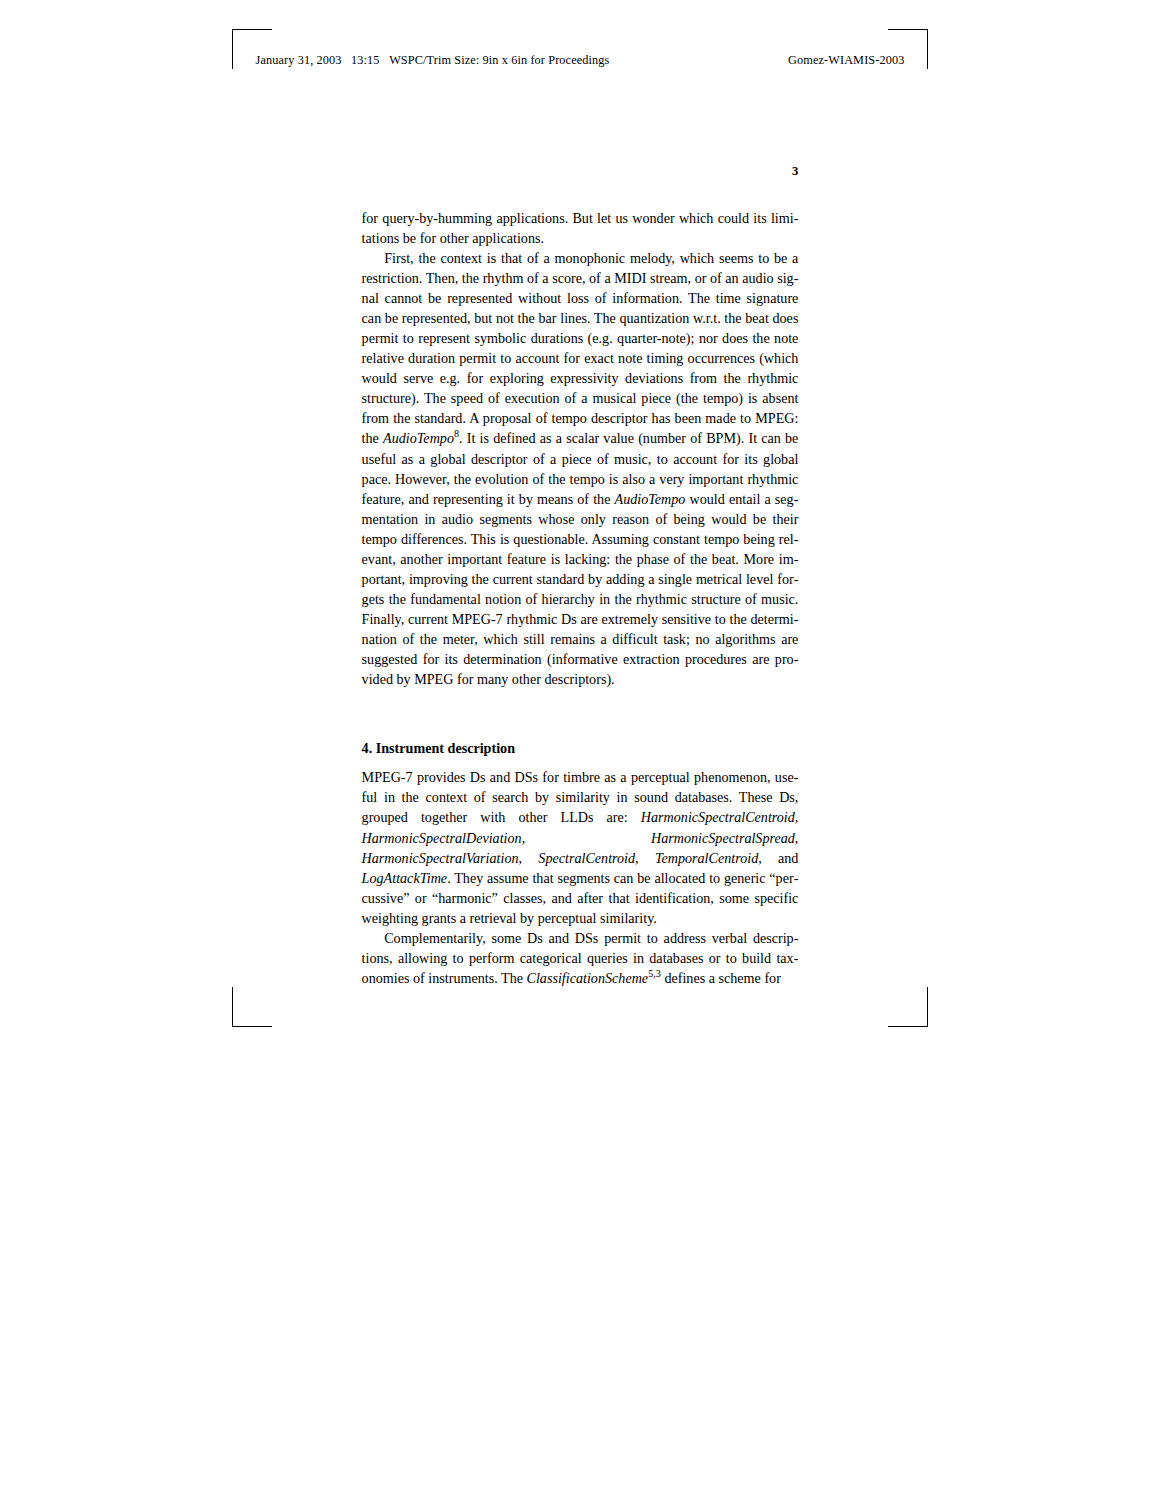January 31, 2003 13:15 WSPC/Trim Size: 9in x 6in for Proceedings Gomez-WIAMIS-2003
3
for query-by-humming applications. But let us wonder which could its limitations be for other applications.
First, the context is that of a monophonic melody, which seems to be a restriction. Then, the rhythm of a score, of a MIDI stream, or of an audio signal cannot be represented without loss of information. The time signature can be represented, but not the bar lines. The quantization w.r.t. the beat does permit to represent symbolic durations (e.g. quarter-note); nor does the note relative duration permit to account for exact note timing occurrences (which would serve e.g. for exploring expressivity deviations from the rhythmic structure). The speed of execution of a musical piece (the tempo) is absent from the standard. A proposal of tempo descriptor has been made to MPEG: the AudioTempo8. It is defined as a scalar value (number of BPM). It can be useful as a global descriptor of a piece of music, to account for its global pace. However, the evolution of the tempo is also a very important rhythmic feature, and representing it by means of the AudioTempo would entail a segmentation in audio segments whose only reason of being would be their tempo differences. This is questionable. Assuming constant tempo being relevant, another important feature is lacking: the phase of the beat. More important, improving the current standard by adding a single metrical level forgets the fundamental notion of hierarchy in the rhythmic structure of music. Finally, current MPEG-7 rhythmic Ds are extremely sensitive to the determination of the meter, which still remains a difficult task; no algorithms are suggested for its determination (informative extraction procedures are provided by MPEG for many other descriptors).
4. Instrument description
MPEG-7 provides Ds and DSs for timbre as a perceptual phenomenon, useful in the context of search by similarity in sound databases. These Ds, grouped together with other LLDs are: HarmonicSpectralCentroid, HarmonicSpectralDeviation, HarmonicSpectralSpread, HarmonicSpectralVariation, SpectralCentroid, TemporalCentroid, and LogAttackTime. They assume that segments can be allocated to generic “percussive” or “harmonic” classes, and after that identification, some specific weighting grants a retrieval by perceptual similarity.
Complementarily, some Ds and DSs permit to address verbal descriptions, allowing to perform categorical queries in databases or to build taxonomies of instruments. The ClassificationScheme5,3 defines a scheme for